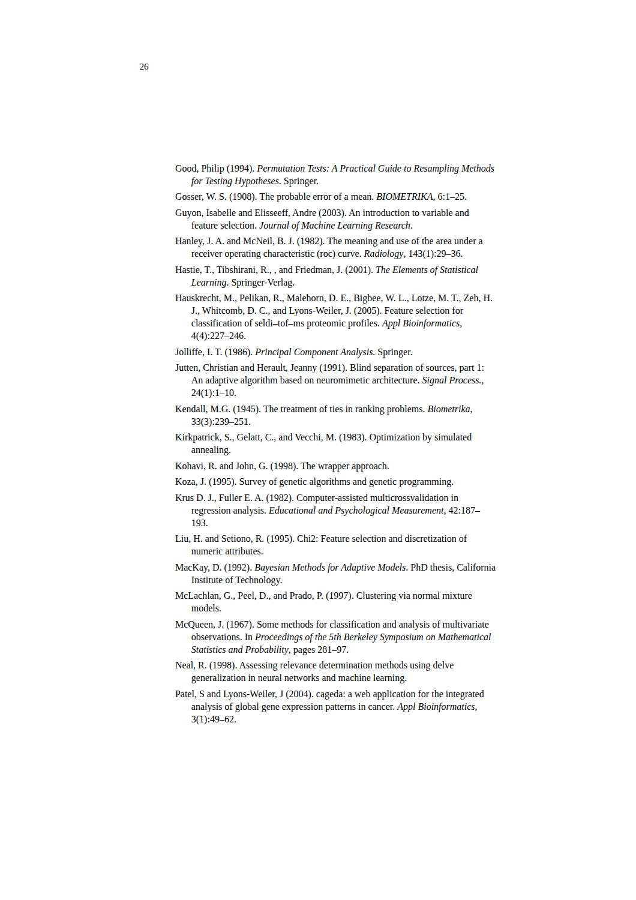26
Good, Philip (1994). Permutation Tests: A Practical Guide to Resampling Methods for Testing Hypotheses. Springer.
Gosser, W. S. (1908). The probable error of a mean. BIOMETRIKA, 6:1–25.
Guyon, Isabelle and Elisseeff, Andre (2003). An introduction to variable and feature selection. Journal of Machine Learning Research.
Hanley, J. A. and McNeil, B. J. (1982). The meaning and use of the area under a receiver operating characteristic (roc) curve. Radiology, 143(1):29–36.
Hastie, T., Tibshirani, R., , and Friedman, J. (2001). The Elements of Statistical Learning. Springer-Verlag.
Hauskrecht, M., Pelikan, R., Malehorn, D. E., Bigbee, W. L., Lotze, M. T., Zeh, H. J., Whitcomb, D. C., and Lyons-Weiler, J. (2005). Feature selection for classification of seldi–tof–ms proteomic profiles. Appl Bioinformatics, 4(4):227–246.
Jolliffe, I. T. (1986). Principal Component Analysis. Springer.
Jutten, Christian and Herault, Jeanny (1991). Blind separation of sources, part 1: An adaptive algorithm based on neuromimetic architecture. Signal Process., 24(1):1–10.
Kendall, M.G. (1945). The treatment of ties in ranking problems. Biometrika, 33(3):239–251.
Kirkpatrick, S., Gelatt, C., and Vecchi, M. (1983). Optimization by simulated annealing.
Kohavi, R. and John, G. (1998). The wrapper approach.
Koza, J. (1995). Survey of genetic algorithms and genetic programming.
Krus D. J., Fuller E. A. (1982). Computer-assisted multicrossvalidation in regression analysis. Educational and Psychological Measurement, 42:187–193.
Liu, H. and Setiono, R. (1995). Chi2: Feature selection and discretization of numeric attributes.
MacKay, D. (1992). Bayesian Methods for Adaptive Models. PhD thesis, California Institute of Technology.
McLachlan, G., Peel, D., and Prado, P. (1997). Clustering via normal mixture models.
McQueen, J. (1967). Some methods for classification and analysis of multivariate observations. In Proceedings of the 5th Berkeley Symposium on Mathematical Statistics and Probability, pages 281–97.
Neal, R. (1998). Assessing relevance determination methods using delve generalization in neural networks and machine learning.
Patel, S and Lyons-Weiler, J (2004). cageda: a web application for the integrated analysis of global gene expression patterns in cancer. Appl Bioinformatics, 3(1):49–62.